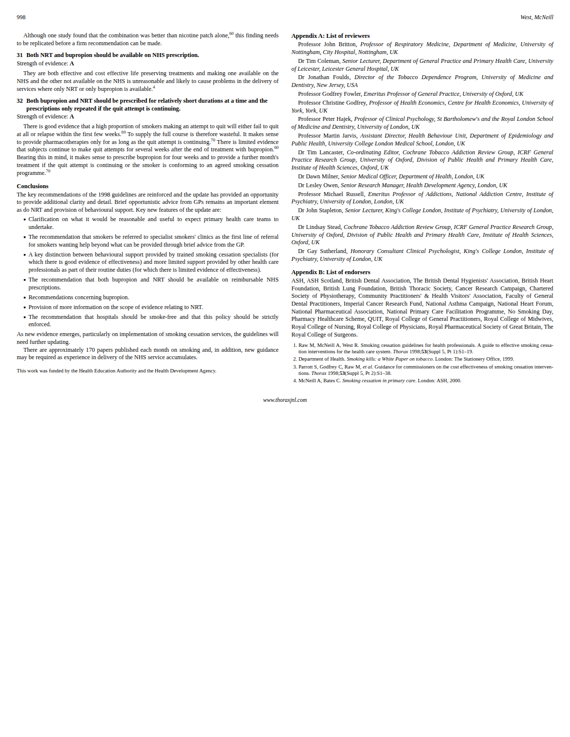998 West, McNeill
Although one study found that the combination was better than nicotine patch alone,60 this finding needs to be replicated before a firm recommendation can be made.
31 Both NRT and bupropion should be available on NHS prescription.
Strength of evidence: A
They are both effective and cost effective life preserving treatments and making one available on the NHS and the other not available on the NHS is unreasonable and likely to cause problems in the delivery of services where only NRT or only bupropion is available.4
32 Both bupropion and NRT should be prescribed for relatively short durations at a time and the prescriptions only repeated if the quit attempt is continuing.
Strength of evidence: A
There is good evidence that a high proportion of smokers making an attempt to quit will either fail to quit at all or relapse within the first few weeks.69 To supply the full course is therefore wasteful. It makes sense to provide pharmacotherapies only for as long as the quit attempt is continuing.70 There is limited evidence that subjects continue to make quit attempts for several weeks after the end of treatment with bupropion.60 Bearing this in mind, it makes sense to prescribe bupropion for four weeks and to provide a further month's treatment if the quit attempt is continuing or the smoker is conforming to an agreed smoking cessation programme.70
Conclusions
The key recommendations of the 1998 guidelines are reinforced and the update has provided an opportunity to provide additional clarity and detail. Brief opportunistic advice from GPs remains an important element as do NRT and provision of behavioural support. Key new features of the update are:
Clarification on what it would be reasonable and useful to expect primary health care teams to undertake.
The recommendation that smokers be referred to specialist smokers' clinics as the first line of referral for smokers wanting help beyond what can be provided through brief advice from the GP.
A key distinction between behavioural support provided by trained smoking cessation specialists (for which there is good evidence of effectiveness) and more limited support provided by other health care professionals as part of their routine duties (for which there is limited evidence of effectiveness).
The recommendation that both bupropion and NRT should be available on reimbursable NHS prescriptions.
Recommendations concerning bupropion.
Provision of more information on the scope of evidence relating to NRT.
The recommendation that hospitals should be smoke-free and that this policy should be strictly enforced.
As new evidence emerges, particularly on implementation of smoking cessation services, the guidelines will need further updating.
There are approximately 170 papers published each month on smoking and, in addition, new guidance may be required as experience in delivery of the NHS service accumulates.
This work was funded by the Health Education Authority and the Health Development Agency.
Appendix A: List of reviewers
Professor John Britton, Professor of Respiratory Medicine, Department of Medicine, University of Nottingham, City Hospital, Nottingham, UK
Dr Tim Coleman, Senior Lecturer, Department of General Practice and Primary Health Care, University of Leicester, Leicester General Hospital, UK
Dr Jonathan Foulds, Director of the Tobacco Dependence Program, University of Medicine and Dentistry, New Jersey, USA
Professor Godfrey Fowler, Emeritus Professor of General Practice, University of Oxford, UK
Professor Christine Godfrey, Professor of Health Economics, Centre for Health Economics, University of York, York, UK
Professor Peter Hajek, Professor of Clinical Psychology, St Bartholomew's and the Royal London School of Medicine and Dentistry, University of London, UK
Professor Martin Jarvis, Assistant Director, Health Behaviour Unit, Department of Epidemiology and Public Health, University College London Medical School, London, UK
Dr Tim Lancaster, Co-ordinating Editor, Cochrane Tobacco Addiction Review Group, ICRF General Practice Research Group, University of Oxford, Division of Public Health and Primary Health Care, Institute of Health Sciences, Oxford, UK
Dr Dawn Milner, Senior Medical Officer, Department of Health, London, UK
Dr Lesley Owen, Senior Research Manager, Health Development Agency, London, UK
Professor Michael Russell, Emeritus Professor of Addictions, National Addiction Centre, Institute of Psychiatry, University of London, London, UK
Dr John Stapleton, Senior Lecturer, King's College London, Institute of Psychiatry, University of London, UK
Dr Lindsay Stead, Cochrane Tobacco Addiction Review Group, ICRF General Practice Research Group, University of Oxford, Division of Public Health and Primary Health Care, Institute of Health Sciences, Oxford, UK
Dr Gay Sutherland, Honorary Consultant Clinical Psychologist, King's College London, Institute of Psychiatry, University of London, UK
Appendix B: List of endorsers
ASH, ASH Scotland, British Dental Association, The British Dental Hygienists' Association, British Heart Foundation, British Lung Foundation, British Thoracic Society, Cancer Research Campaign, Chartered Society of Physiotherapy, Community Practitioners' & Health Visitors' Association, Faculty of General Dental Practitioners, Imperial Cancer Research Fund, National Asthma Campaign, National Heart Forum, National Pharmaceutical Association, National Primary Care Facilitation Programme, No Smoking Day, Pharmacy Healthcare Scheme, QUIT, Royal College of General Practitioners, Royal College of Midwives, Royal College of Nursing, Royal College of Physicians, Royal Pharmaceutical Society of Great Britain, The Royal College of Surgeons.
Raw M, McNeill A, West R. Smoking cessation guidelines for health professionals. A guide to effective smoking cessation interventions for the health care system. Thorax 1998;53(Suppl 5, Pt 1):S1–19.
Department of Health. Smoking kills: a White Paper on tobacco. London: The Stationery Office, 1999.
Parrott S, Godfrey C, Raw M, et al. Guidance for commissioners on the cost effectiveness of smoking cessation interventions. Thorax 1998;53(Suppl 5, Pt 2):S1–38.
McNeill A, Bates C. Smoking cessation in primary care. London: ASH, 2000.
www.thoraxjnl.com